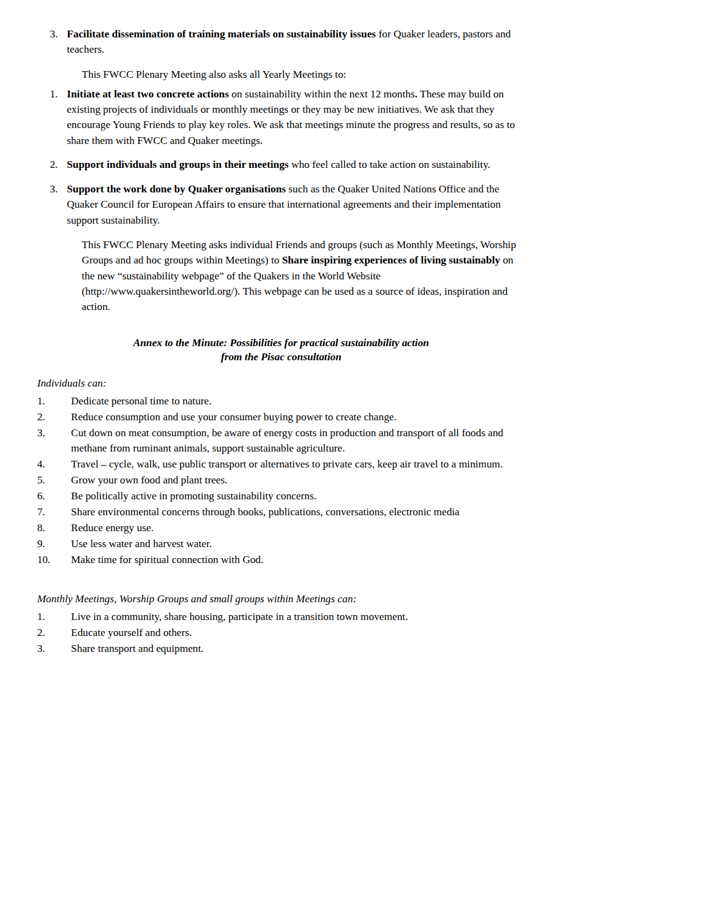Facilitate dissemination of training materials on sustainability issues for Quaker leaders, pastors and teachers.
This FWCC Plenary Meeting also asks all Yearly Meetings to:
Initiate at least two concrete actions on sustainability within the next 12 months. These may build on existing projects of individuals or monthly meetings or they may be new initiatives. We ask that they encourage Young Friends to play key roles. We ask that meetings minute the progress and results, so as to share them with FWCC and Quaker meetings.
Support individuals and groups in their meetings who feel called to take action on sustainability.
Support the work done by Quaker organisations such as the Quaker United Nations Office and the Quaker Council for European Affairs to ensure that international agreements and their implementation support sustainability.
This FWCC Plenary Meeting asks individual Friends and groups (such as Monthly Meetings, Worship Groups and ad hoc groups within Meetings) to Share inspiring experiences of living sustainably on the new “sustainability webpage” of the Quakers in the World Website (http://www.quakersintheworld.org/). This webpage can be used as a source of ideas, inspiration and action.
Annex to the Minute: Possibilities for practical sustainability action
from the Pisac consultation
Individuals can:
| 1. | Dedicate personal time to nature. |
| 2. | Reduce consumption and use your consumer buying power to create change. |
| 3. | Cut down on meat consumption, be aware of energy costs in production and transport of all foods and methane from ruminant animals, support sustainable agriculture. |
| 4. | Travel – cycle, walk, use public transport or alternatives to private cars, keep air travel to a minimum. |
| 5. | Grow your own food and plant trees. |
| 6. | Be politically active in promoting sustainability concerns. |
| 7. | Share environmental concerns through books, publications, conversations, electronic media |
| 8. | Reduce energy use. |
| 9. | Use less water and harvest water. |
| 10. | Make time for spiritual connection with God. |
Monthly Meetings, Worship Groups and small groups within Meetings can:
| 1. | Live in a community, share housing, participate in a transition town movement. |
| 2. | Educate yourself and others. |
| 3. | Share transport and equipment. |